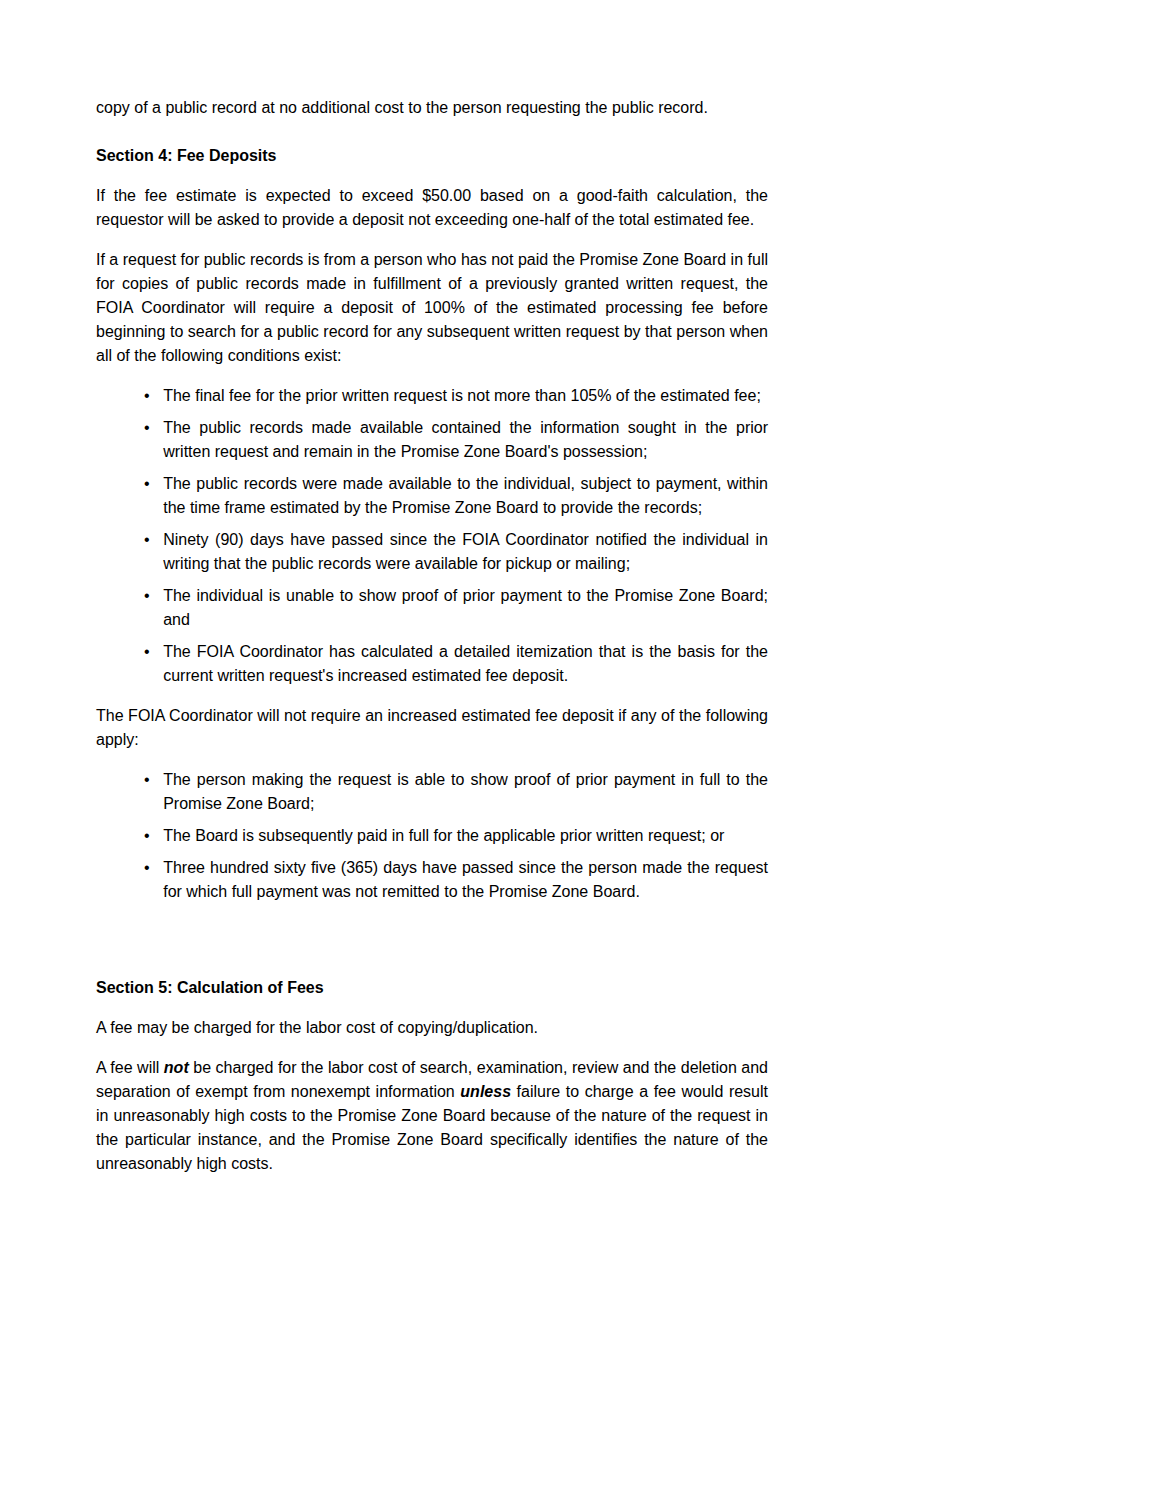copy of a public record at no additional cost to the person requesting the public record.
Section 4: Fee Deposits
If the fee estimate is expected to exceed $50.00 based on a good-faith calculation, the requestor will be asked to provide a deposit not exceeding one-half of the total estimated fee.
If a request for public records is from a person who has not paid the Promise Zone Board in full for copies of public records made in fulfillment of a previously granted written request, the FOIA Coordinator will require a deposit of 100% of the estimated processing fee before beginning to search for a public record for any subsequent written request by that person when all of the following conditions exist:
The final fee for the prior written request is not more than 105% of the estimated fee;
The public records made available contained the information sought in the prior written request and remain in the Promise Zone Board's possession;
The public records were made available to the individual, subject to payment, within the time frame estimated by the Promise Zone Board to provide the records;
Ninety (90) days have passed since the FOIA Coordinator notified the individual in writing that the public records were available for pickup or mailing;
The individual is unable to show proof of prior payment to the Promise Zone Board; and
The FOIA Coordinator has calculated a detailed itemization that is the basis for the current written request's increased estimated fee deposit.
The FOIA Coordinator will not require an increased estimated fee deposit if any of the following apply:
The person making the request is able to show proof of prior payment in full to the Promise Zone Board;
The Board is subsequently paid in full for the applicable prior written request; or
Three hundred sixty five (365) days have passed since the person made the request for which full payment was not remitted to the Promise Zone Board.
Section 5: Calculation of Fees
A fee may be charged for the labor cost of copying/duplication.
A fee will not be charged for the labor cost of search, examination, review and the deletion and separation of exempt from nonexempt information unless failure to charge a fee would result in unreasonably high costs to the Promise Zone Board because of the nature of the request in the particular instance, and the Promise Zone Board specifically identifies the nature of the unreasonably high costs.